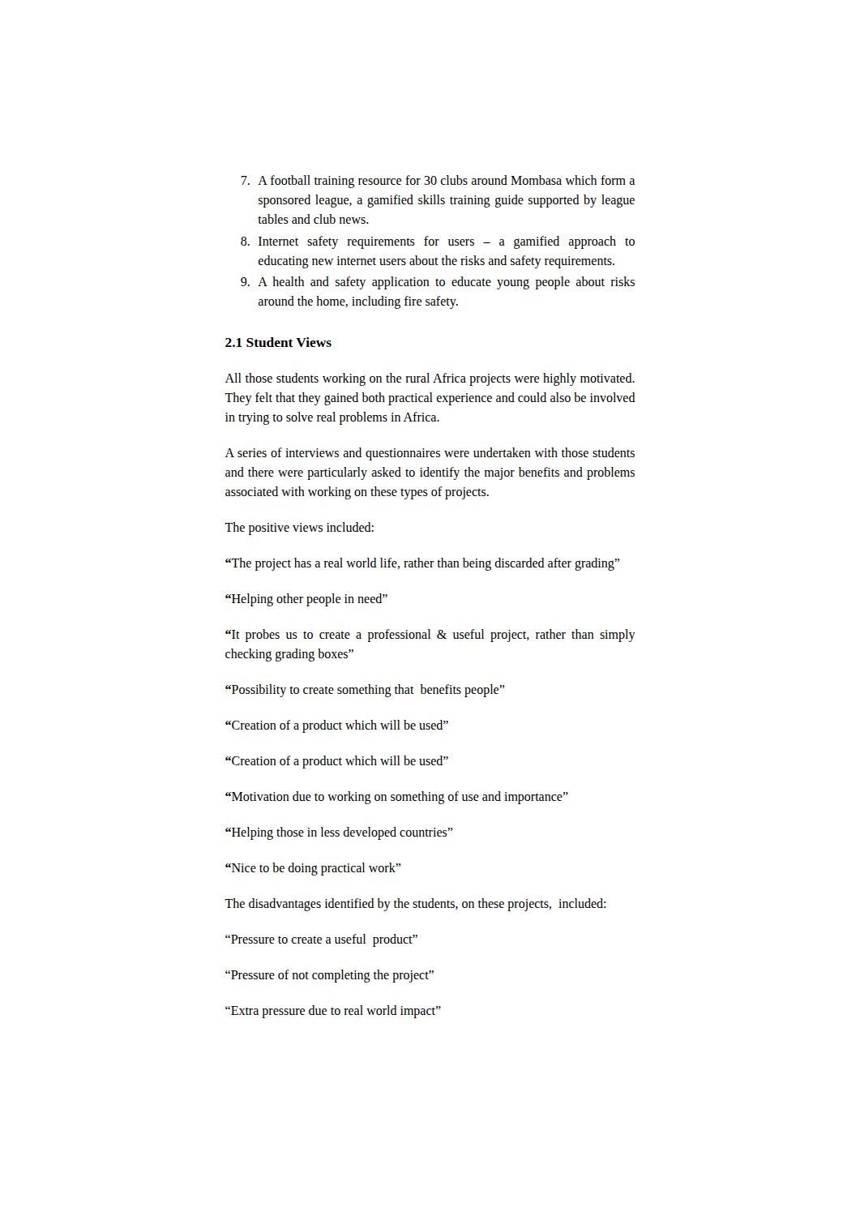A football training resource for 30 clubs around Mombasa which form a sponsored league, a gamified skills training guide supported by league tables and club news.
Internet safety requirements for users – a gamified approach to educating new internet users about the risks and safety requirements.
A health and safety application to educate young people about risks around the home, including fire safety.
2.1 Student Views
All those students working on the rural Africa projects were highly motivated. They felt that they gained both practical experience and could also be involved in trying to solve real problems in Africa.
A series of interviews and questionnaires were undertaken with those students and there were particularly asked to identify the major benefits and problems associated with working on these types of projects.
The positive views included:
“The project has a real world life, rather than being discarded after grading”
“Helping other people in need”
“It probes us to create a professional & useful project, rather than simply checking grading boxes”
“Possibility to create something that benefits people”
“Creation of a product which will be used”
“Creation of a product which will be used”
“Motivation due to working on something of use and importance”
“Helping those in less developed countries”
“Nice to be doing practical work”
The disadvantages identified by the students, on these projects, included:
“Pressure to create a useful product”
“Pressure of not completing the project”
“Extra pressure due to real world impact”